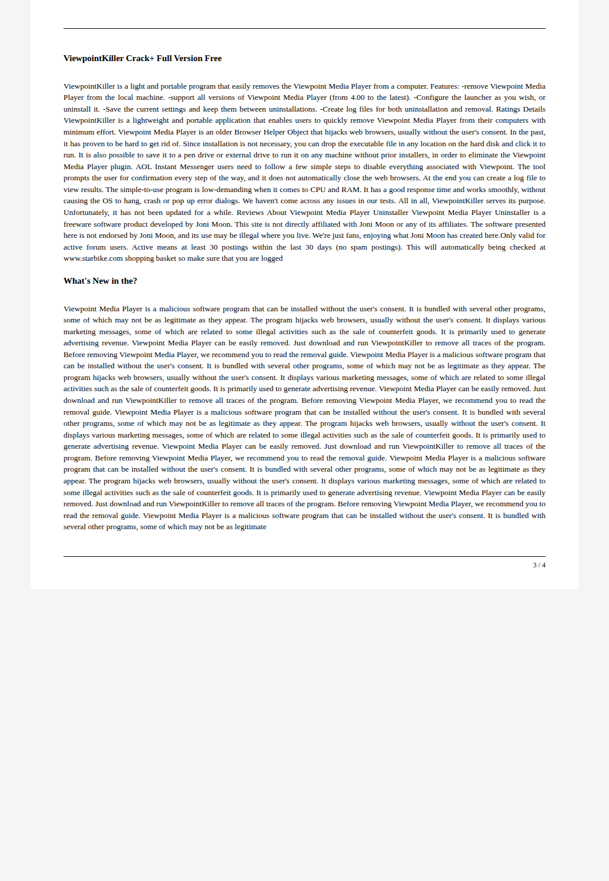ViewpointKiller Crack+ Full Version Free
ViewpointKiller is a light and portable program that easily removes the Viewpoint Media Player from a computer. Features: -remove Viewpoint Media Player from the local machine. -support all versions of Viewpoint Media Player (from 4.00 to the latest). -Configure the launcher as you wish, or uninstall it. -Save the current settings and keep them between uninstallations. -Create log files for both uninstallation and removal. Ratings Details ViewpointKiller is a lightweight and portable application that enables users to quickly remove Viewpoint Media Player from their computers with minimum effort. Viewpoint Media Player is an older Browser Helper Object that hijacks web browsers, usually without the user's consent. In the past, it has proven to be hard to get rid of. Since installation is not necessary, you can drop the executable file in any location on the hard disk and click it to run. It is also possible to save it to a pen drive or external drive to run it on any machine without prior installers, in order to eliminate the Viewpoint Media Player plugin. AOL Instant Messenger users need to follow a few simple steps to disable everything associated with Viewpoint. The tool prompts the user for confirmation every step of the way, and it does not automatically close the web browsers. At the end you can create a log file to view results. The simple-to-use program is low-demanding when it comes to CPU and RAM. It has a good response time and works smoothly, without causing the OS to hang, crash or pop up error dialogs. We haven't come across any issues in our tests. All in all, ViewpointKiller serves its purpose. Unfortunately, it has not been updated for a while. Reviews About Viewpoint Media Player Uninstaller Viewpoint Media Player Uninstaller is a freeware software product developed by Joni Moon. This site is not directly affiliated with Joni Moon or any of its affiliates. The software presented here is not endorsed by Joni Moon, and its use may be illegal where you live. We're just fans, enjoying what Joni Moon has created here.Only valid for active forum users. Active means at least 30 postings within the last 30 days (no spam postings). This will automatically being checked at www.starbike.com shopping basket so make sure that you are logged
What's New in the?
Viewpoint Media Player is a malicious software program that can be installed without the user's consent. It is bundled with several other programs, some of which may not be as legitimate as they appear. The program hijacks web browsers, usually without the user's consent. It displays various marketing messages, some of which are related to some illegal activities such as the sale of counterfeit goods. It is primarily used to generate advertising revenue. Viewpoint Media Player can be easily removed. Just download and run ViewpointKiller to remove all traces of the program. Before removing Viewpoint Media Player, we recommend you to read the removal guide. Viewpoint Media Player is a malicious software program that can be installed without the user's consent. It is bundled with several other programs, some of which may not be as legitimate as they appear. The program hijacks web browsers, usually without the user's consent. It displays various marketing messages, some of which are related to some illegal activities such as the sale of counterfeit goods. It is primarily used to generate advertising revenue. Viewpoint Media Player can be easily removed. Just download and run ViewpointKiller to remove all traces of the program. Before removing Viewpoint Media Player, we recommend you to read the removal guide. Viewpoint Media Player is a malicious software program that can be installed without the user's consent. It is bundled with several other programs, some of which may not be as legitimate as they appear. The program hijacks web browsers, usually without the user's consent. It displays various marketing messages, some of which are related to some illegal activities such as the sale of counterfeit goods. It is primarily used to generate advertising revenue. Viewpoint Media Player can be easily removed. Just download and run ViewpointKiller to remove all traces of the program. Before removing Viewpoint Media Player, we recommend you to read the removal guide. Viewpoint Media Player is a malicious software program that can be installed without the user's consent. It is bundled with several other programs, some of which may not be as legitimate as they appear. The program hijacks web browsers, usually without the user's consent. It displays various marketing messages, some of which are related to some illegal activities such as the sale of counterfeit goods. It is primarily used to generate advertising revenue. Viewpoint Media Player can be easily removed. Just download and run ViewpointKiller to remove all traces of the program. Before removing Viewpoint Media Player, we recommend you to read the removal guide. Viewpoint Media Player is a malicious software program that can be installed without the user's consent. It is bundled with several other programs, some of which may not be as legitimate
3 / 4